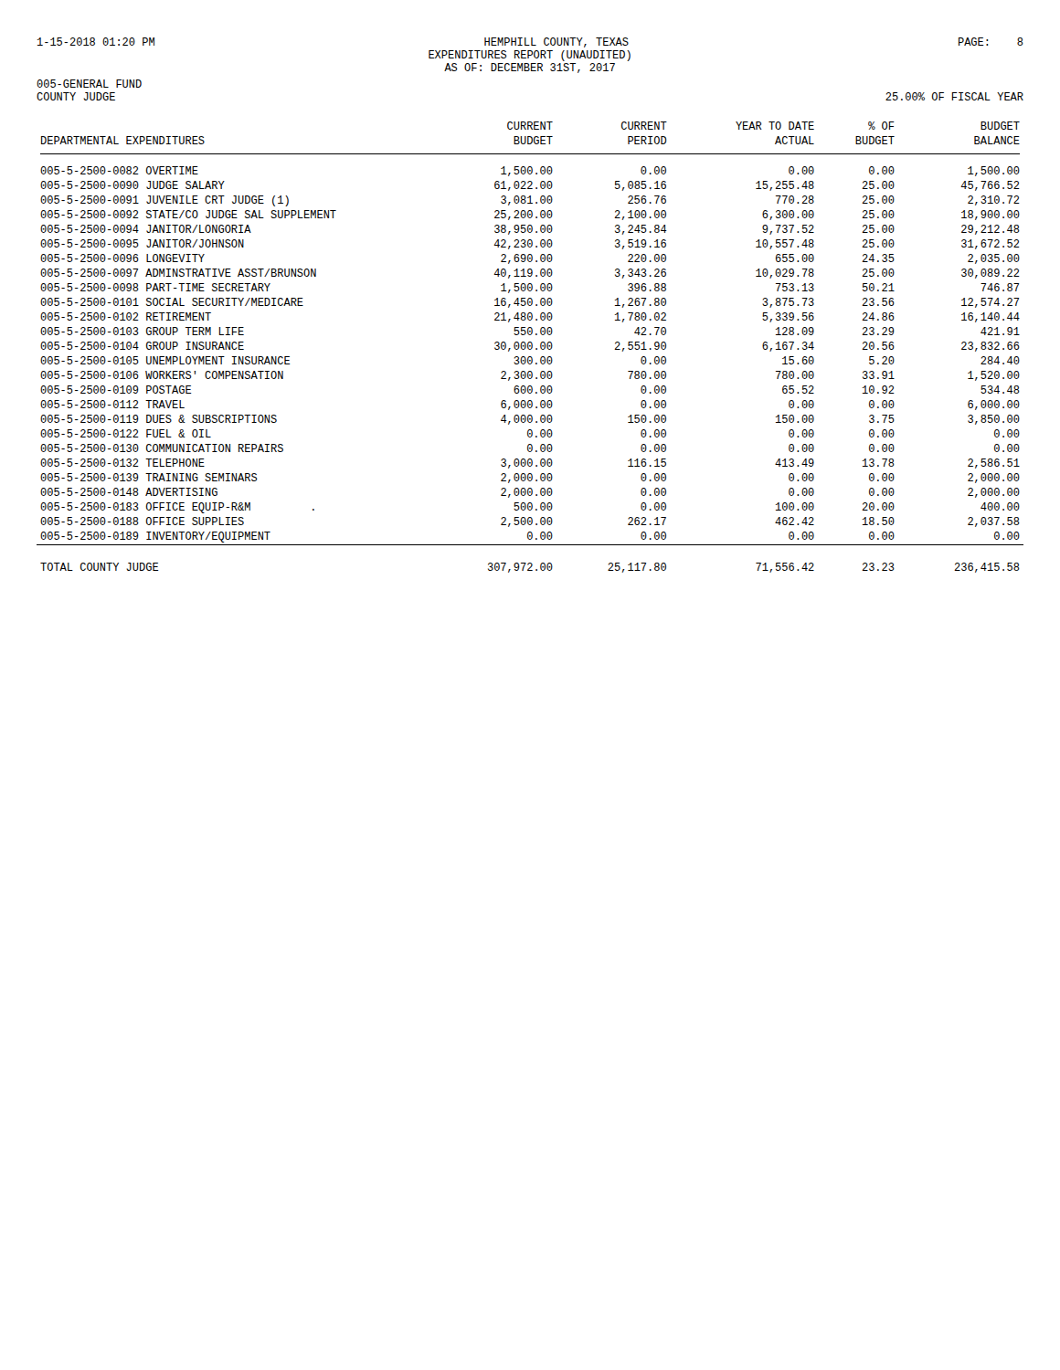1-15-2018 01:20 PM HEMPHILL COUNTY, TEXAS PAGE: 8
EXPENDITURES REPORT (UNAUDITED)
AS OF: DECEMBER 31ST, 2017
005-GENERAL FUND
COUNTY JUDGE 25.00% OF FISCAL YEAR
| | CURRENT | CURRENT | YEAR TO DATE | % OF | BUDGET |
| --- | --- | --- | --- | --- | --- |
| DEPARTMENTAL EXPENDITURES | BUDGET | PERIOD | ACTUAL | BUDGET | BALANCE |
| 005-5-2500-0082 OVERTIME | 1,500.00 | 0.00 | 0.00 | 0.00 | 1,500.00 |
| 005-5-2500-0090 JUDGE SALARY | 61,022.00 | 5,085.16 | 15,255.48 | 25.00 | 45,766.52 |
| 005-5-2500-0091 JUVENILE CRT JUDGE (1) | 3,081.00 | 256.76 | 770.28 | 25.00 | 2,310.72 |
| 005-5-2500-0092 STATE/CO JUDGE SAL SUPPLEMENT | 25,200.00 | 2,100.00 | 6,300.00 | 25.00 | 18,900.00 |
| 005-5-2500-0094 JANITOR/LONGORIA | 38,950.00 | 3,245.84 | 9,737.52 | 25.00 | 29,212.48 |
| 005-5-2500-0095 JANITOR/JOHNSON | 42,230.00 | 3,519.16 | 10,557.48 | 25.00 | 31,672.52 |
| 005-5-2500-0096 LONGEVITY | 2,690.00 | 220.00 | 655.00 | 24.35 | 2,035.00 |
| 005-5-2500-0097 ADMINSTRATIVE ASST/BRUNSON | 40,119.00 | 3,343.26 | 10,029.78 | 25.00 | 30,089.22 |
| 005-5-2500-0098 PART-TIME SECRETARY | 1,500.00 | 396.88 | 753.13 | 50.21 | 746.87 |
| 005-5-2500-0101 SOCIAL SECURITY/MEDICARE | 16,450.00 | 1,267.80 | 3,875.73 | 23.56 | 12,574.27 |
| 005-5-2500-0102 RETIREMENT | 21,480.00 | 1,780.02 | 5,339.56 | 24.86 | 16,140.44 |
| 005-5-2500-0103 GROUP TERM LIFE | 550.00 | 42.70 | 128.09 | 23.29 | 421.91 |
| 005-5-2500-0104 GROUP INSURANCE | 30,000.00 | 2,551.90 | 6,167.34 | 20.56 | 23,832.66 |
| 005-5-2500-0105 UNEMPLOYMENT INSURANCE | 300.00 | 0.00 | 15.60 | 5.20 | 284.40 |
| 005-5-2500-0106 WORKERS' COMPENSATION | 2,300.00 | 780.00 | 780.00 | 33.91 | 1,520.00 |
| 005-5-2500-0109 POSTAGE | 600.00 | 0.00 | 65.52 | 10.92 | 534.48 |
| 005-5-2500-0112 TRAVEL | 6,000.00 | 0.00 | 0.00 | 0.00 | 6,000.00 |
| 005-5-2500-0119 DUES & SUBSCRIPTIONS | 4,000.00 | 150.00 | 150.00 | 3.75 | 3,850.00 |
| 005-5-2500-0122 FUEL & OIL | 0.00 | 0.00 | 0.00 | 0.00 | 0.00 |
| 005-5-2500-0130 COMMUNICATION REPAIRS | 0.00 | 0.00 | 0.00 | 0.00 | 0.00 |
| 005-5-2500-0132 TELEPHONE | 3,000.00 | 116.15 | 413.49 | 13.78 | 2,586.51 |
| 005-5-2500-0139 TRAINING SEMINARS | 2,000.00 | 0.00 | 0.00 | 0.00 | 2,000.00 |
| 005-5-2500-0148 ADVERTISING | 2,000.00 | 0.00 | 0.00 | 0.00 | 2,000.00 |
| 005-5-2500-0183 OFFICE EQUIP-R&M . | 500.00 | 0.00 | 100.00 | 20.00 | 400.00 |
| 005-5-2500-0188 OFFICE SUPPLIES | 2,500.00 | 262.17 | 462.42 | 18.50 | 2,037.58 |
| 005-5-2500-0189 INVENTORY/EQUIPMENT | 0.00 | 0.00 | 0.00 | 0.00 | 0.00 |
| TOTAL COUNTY JUDGE | 307,972.00 | 25,117.80 | 71,556.42 | 23.23 | 236,415.58 |